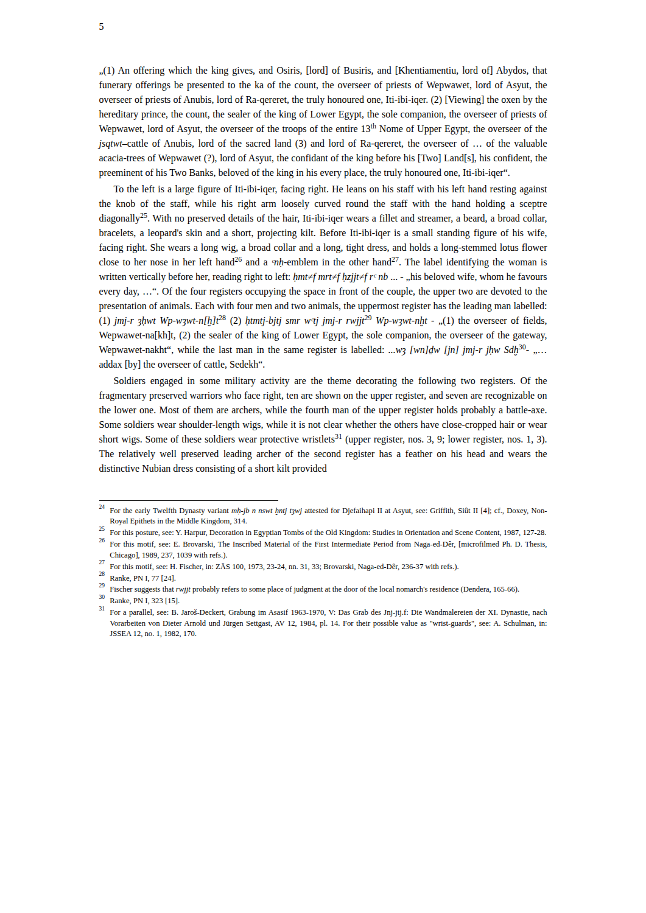5
„(1) An offering which the king gives, and Osiris, [lord] of Busiris, and [Khentiamentiu, lord of] Abydos, that funerary offerings be presented to the ka of the count, the overseer of priests of Wepwawet, lord of Asyut, the overseer of priests of Anubis, lord of Ra-qereret, the truly honoured one, Iti-ibi-iqer. (2) [Viewing] the oxen by the hereditary prince, the count, the sealer of the king of Lower Egypt, the sole companion, the overseer of priests of Wepwawet, lord of Asyut, the overseer of the troops of the entire 13th Nome of Upper Egypt, the overseer of the jsqtwt–cattle of Anubis, lord of the sacred land (3) and lord of Ra-qereret, the overseer of … of the valuable acacia-trees of Wepwawet (?), lord of Asyut, the confidant of the king before his [Two] Land[s], his confident, the preeminent of his Two Banks, beloved of the king in his every place, the truly honoured one, Iti-ibi-iqer“.
To the left is a large figure of Iti-ibi-iqer, facing right. He leans on his staff with his left hand resting against the knob of the staff, while his right arm loosely curved round the staff with the hand holding a sceptre diagonally25. With no preserved details of the hair, Iti-ibi-iqer wears a fillet and streamer, a beard, a broad collar, bracelets, a leopard's skin and a short, projecting kilt. Before Iti-ibi-iqer is a small standing figure of his wife, facing right. She wears a long wig, a broad collar and a long, tight dress, and holds a long-stemmed lotus flower close to her nose in her left hand26 and a ᶜnḥ-emblem in the other hand27. The label identifying the woman is written vertically before her, reading right to left: ḥmt≠f mrt≠f ḥzjjt≠f rᶜ nb ... - „his beloved wife, whom he favours every day, …“. Of the four registers occupying the space in front of the couple, the upper two are devoted to the presentation of animals. Each with four men and two animals, the uppermost register has the leading man labelled: (1) jmj-r ȝḥwt Wp-wȝwt-n[ḫ]t28 (2) ḥtmtj-bjtj smr wᶜtj jmj-r rwjjt29 Wp-wȝwt-nḫt - „(1) the overseer of fields, Wepwawet-na[kh]t, (2) the sealer of the king of Lower Egypt, the sole companion, the overseer of the gateway, Wepwawet-nakht“, while the last man in the same register is labelled: ...wȝ [wn]ḏw [jn] jmj-r jḥw Sdḫ30- „… addax [by] the overseer of cattle, Sedekh“.
Soldiers engaged in some military activity are the theme decorating the following two registers. Of the fragmentary preserved warriors who face right, ten are shown on the upper register, and seven are recognizable on the lower one. Most of them are archers, while the fourth man of the upper register holds probably a battle-axe. Some soldiers wear shoulder-length wigs, while it is not clear whether the others have close-cropped hair or wear short wigs. Some of these soldiers wear protective wristlets31 (upper register, nos. 3, 9; lower register, nos. 1, 3). The relatively well preserved leading archer of the second register has a feather on his head and wears the distinctive Nubian dress consisting of a short kilt provided
24 For the early Twelfth Dynasty variant mḥ-jb n nswt ḫntj tȝwj attested for Djefaihapi II at Asyut, see: Griffith, Siût II [4]; cf., Doxey, Non-Royal Epithets in the Middle Kingdom, 314.
25 For this posture, see: Y. Harpur, Decoration in Egyptian Tombs of the Old Kingdom: Studies in Orientation and Scene Content, 1987, 127-28.
26 For this motif, see: E. Brovarski, The Inscribed Material of the First Intermediate Period from Naga-ed-Dêr, [microfilmed Ph. D. Thesis, Chicago], 1989, 237, 1039 with refs.).
27 For this motif, see: H. Fischer, in: ZÄS 100, 1973, 23-24, nn. 31, 33; Brovarski, Naga-ed-Dêr, 236-37 with refs.).
28 Ranke, PN I, 77 [24].
29 Fischer suggests that rwjjt probably refers to some place of judgment at the door of the local nomarch's residence (Dendera, 165-66).
30 Ranke, PN I, 323 [15].
31 For a parallel, see: B. Jaroš-Deckert, Grabung im Asasif 1963-1970, V: Das Grab des Jnj-jtj.f: Die Wandmalereien der XI. Dynastie, nach Vorarbeiten von Dieter Arnold und Jürgen Settgast, AV 12, 1984, pl. 14. For their possible value as "wrist-guards", see: A. Schulman, in: JSSEA 12, no. 1, 1982, 170.